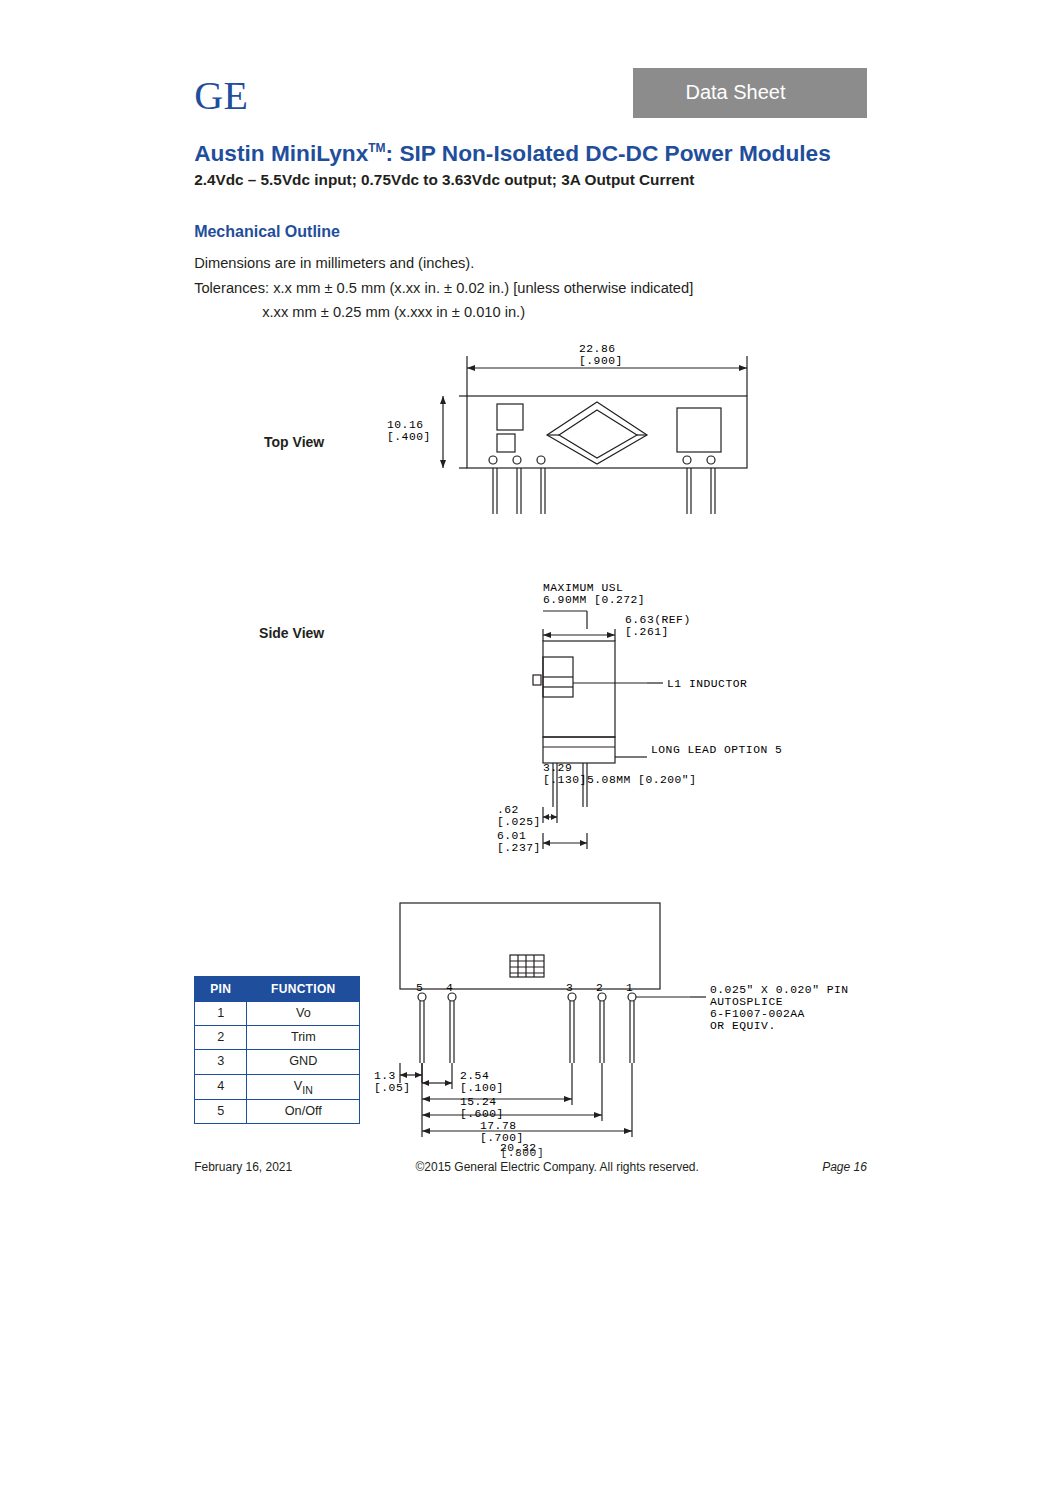GE
Data Sheet
Austin MiniLynxTM: SIP Non-Isolated DC-DC Power Modules
2.4Vdc – 5.5Vdc input; 0.75Vdc to 3.63Vdc output; 3A Output Current
Mechanical Outline
Dimensions are in millimeters and (inches).
Tolerances: x.x mm ± 0.5 mm (x.xx in. ± 0.02 in.) [unless otherwise indicated]
x.xx mm ± 0.25 mm (x.xxx in ± 0.010 in.)
Top View
22.86 [.900] 10.16 [.400]
Side View
MAXIMUM USL 6.90MM [0.272] 6.63(REF) [.261] L1 INDUCTOR 3.29 [.130] LONG LEAD OPTION 5 5.08MM [0.200"] .62 [.025] 6.01 [.237]
| PIN | FUNCTION |
| --- | --- |
| 1 | Vo |
| 2 | Trim |
| 3 | GND |
| 4 | V IN |
| 5 | On/Off |
5 4 3 2 1 0.025" X 0.020" PIN AUTOSPLICE 6-F1007-002AA OR EQUIV. 1.3 [.05] 2.54 [.100] 15.24 [.600] 17.78 [.700] 20.32
[.800]
February 16, 2021
©2015 General Electric Company. All rights reserved.
Page 16